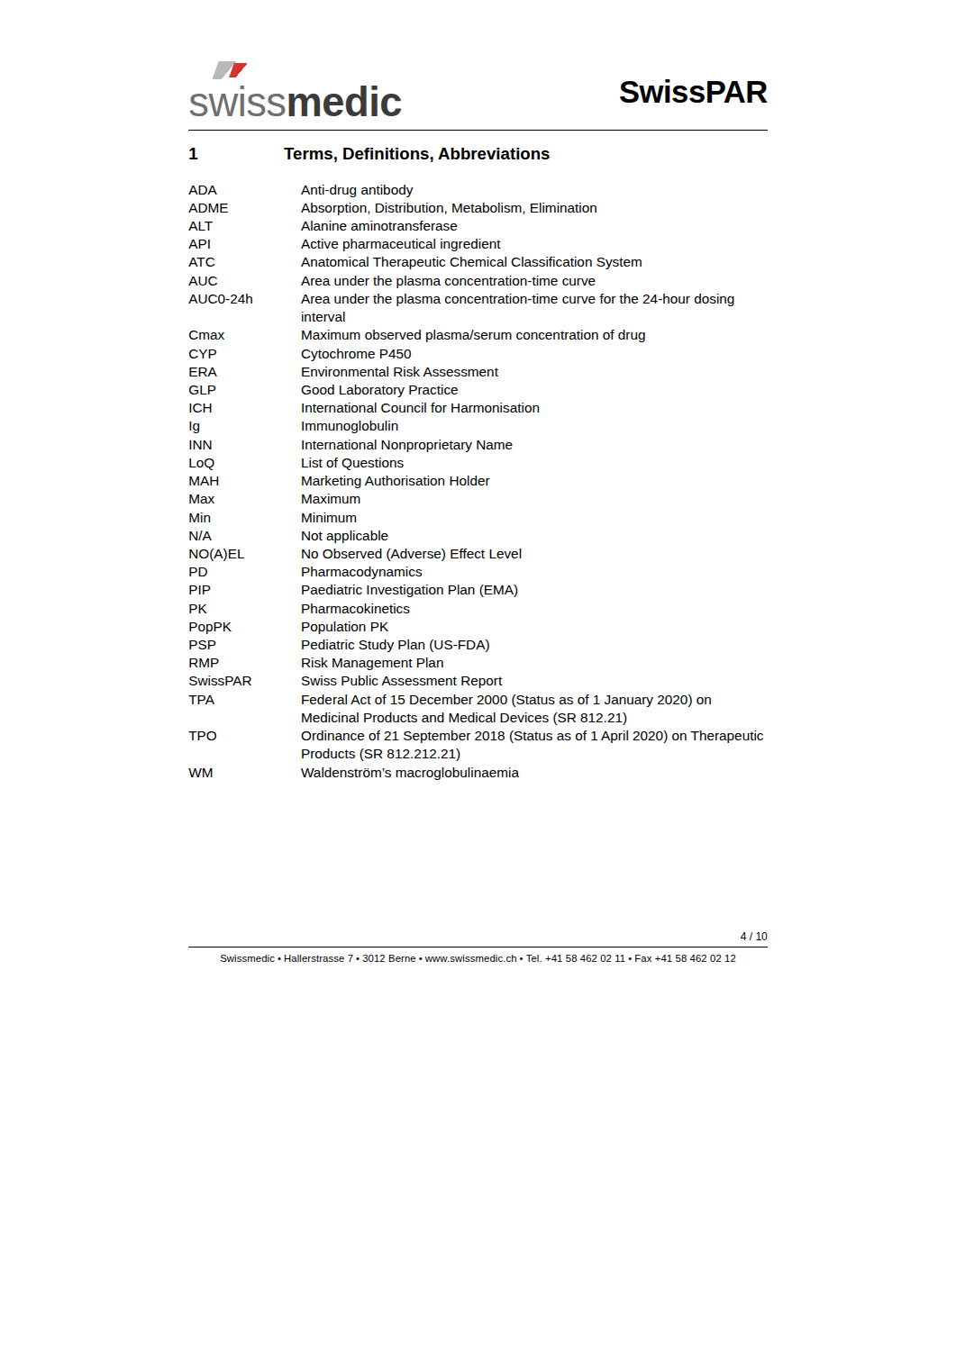swissmedic
SwissPAR
1 Terms, Definitions, Abbreviations
ADA
Anti-drug antibody
ADME
Absorption, Distribution, Metabolism, Elimination
ALT
Alanine aminotransferase
API
Active pharmaceutical ingredient
ATC
Anatomical Therapeutic Chemical Classification System
AUC
Area under the plasma concentration-time curve
AUC0-24h
Area under the plasma concentration-time curve for the 24-hour dosing interval
Cmax
Maximum observed plasma/serum concentration of drug
CYP
Cytochrome P450
ERA
Environmental Risk Assessment
GLP
Good Laboratory Practice
ICH
International Council for Harmonisation
Ig
Immunoglobulin
INN
International Nonproprietary Name
LoQ
List of Questions
MAH
Marketing Authorisation Holder
Max
Maximum
Min
Minimum
N/A
Not applicable
NO(A)EL
No Observed (Adverse) Effect Level
PD
Pharmacodynamics
PIP
Paediatric Investigation Plan (EMA)
PK
Pharmacokinetics
PopPK
Population PK
PSP
Pediatric Study Plan (US-FDA)
RMP
Risk Management Plan
SwissPAR
Swiss Public Assessment Report
TPA
Federal Act of 15 December 2000 (Status as of 1 January 2020) on Medicinal Products and Medical Devices (SR 812.21)
TPO
Ordinance of 21 September 2018 (Status as of 1 April 2020) on Therapeutic Products (SR 812.212.21)
WM
Waldenström’s macroglobulinaemia
4 / 10
Swissmedic•Hallerstrasse 7•3012 Berne•www.swissmedic.ch•Tel. +41 58 462 02 11•Fax +41 58 462 02 12